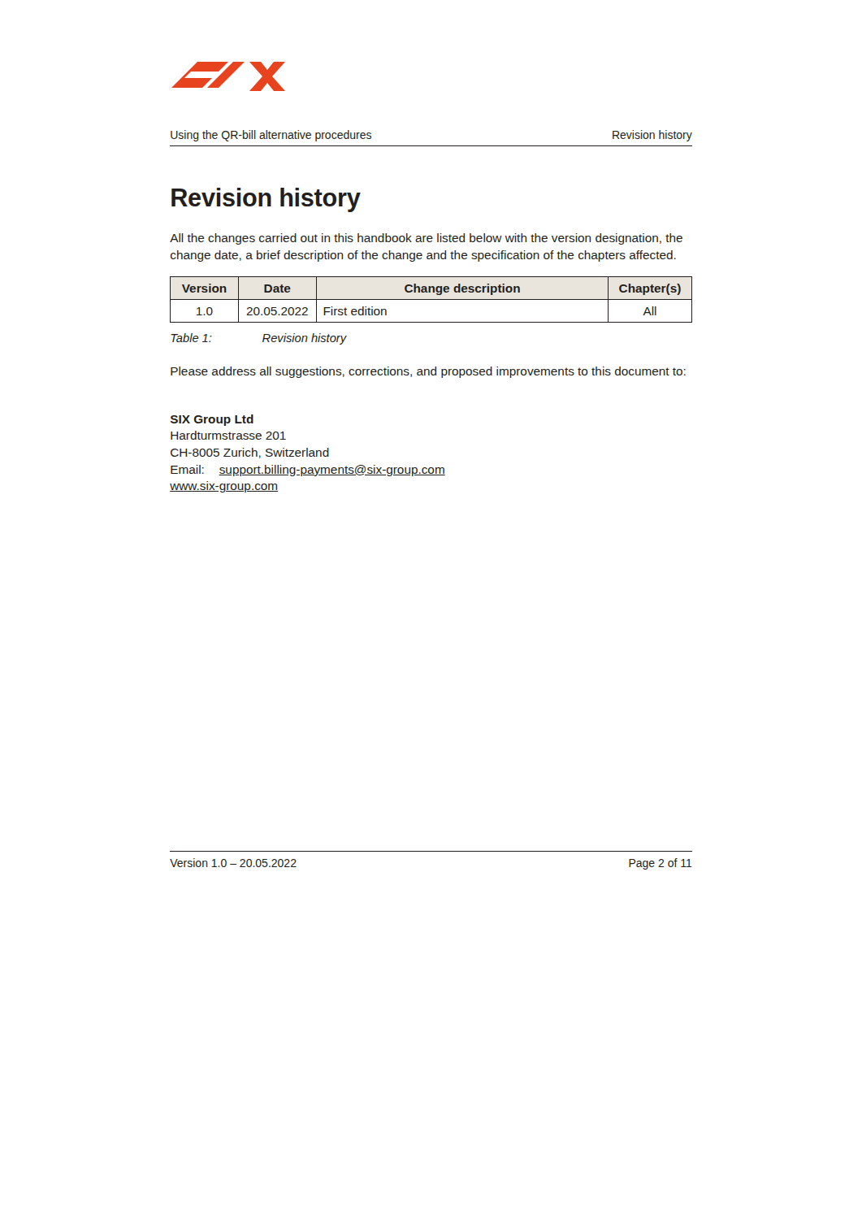Using the QR-bill alternative procedures
Revision history
Revision history
All the changes carried out in this handbook are listed below with the version designation, the change date, a brief description of the change and the specification of the chapters affected.
| Version | Date | Change description | Chapter(s) |
| --- | --- | --- | --- |
| 1.0 | 20.05.2022 | First edition | All |
Table 1: Revision history
Please address all suggestions, corrections, and proposed improvements to this document to:
SIX Group Ltd
Hardturmstrasse 201
CH-8005 Zurich, Switzerland
Email: support.billing-payments@six-group.com
www.six-group.com
Version 1.0 – 20.05.2022
Page 2 of 11